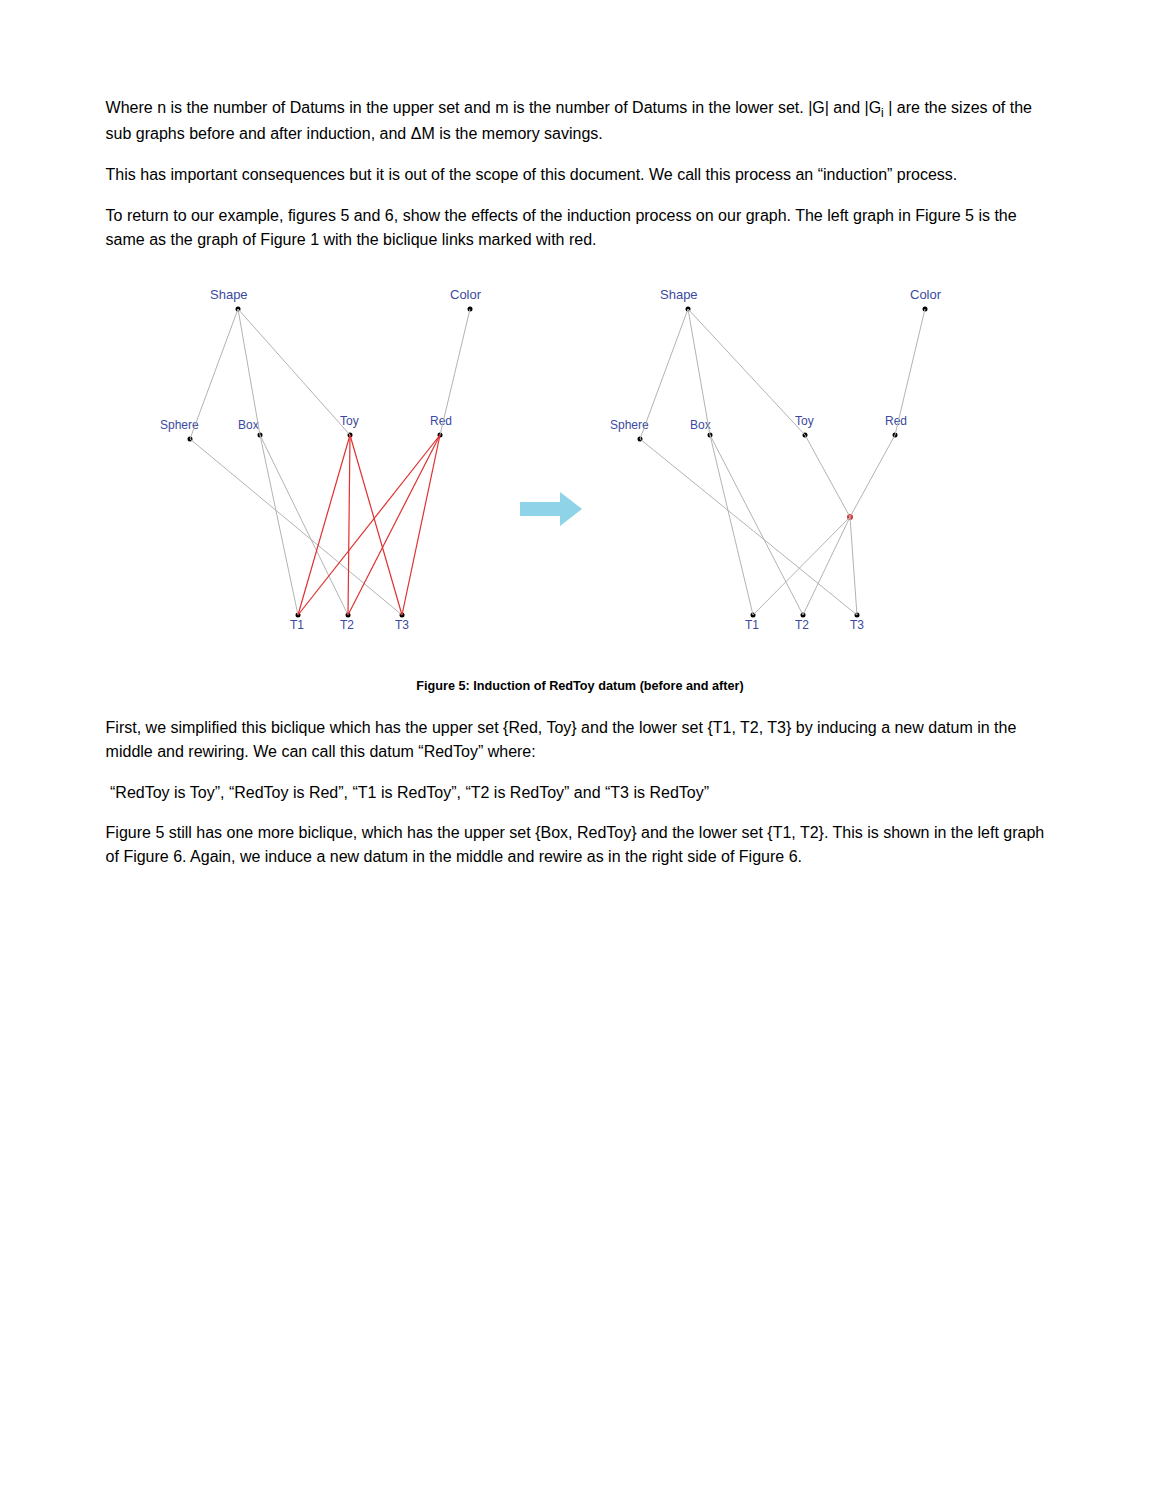Where n is the number of Datums in the upper set and m is the number of Datums in the lower set. |G| and |Gi | are the sizes of the sub graphs before and after induction, and ΔM is the memory savings.
This has important consequences but it is out of the scope of this document. We call this process an “induction” process.
To return to our example, figures 5 and 6, show the effects of the induction process on our graph. The left graph in Figure 5 is the same as the graph of Figure 1 with the biclique links marked with red.
Shape Color Sphere Box Toy Red T1 T2 T3 Shape Color Sphere Box Toy Red T1 T2 T3
Figure 5: Induction of RedToy datum (before and after)
First, we simplified this biclique which has the upper set {Red, Toy} and the lower set {T1, T2, T3} by inducing a new datum in the middle and rewiring. We can call this datum “RedToy” where:
“RedToy is Toy”, “RedToy is Red”, “T1 is RedToy”, “T2 is RedToy” and “T3 is RedToy”
Figure 5 still has one more biclique, which has the upper set {Box, RedToy} and the lower set {T1, T2}. This is shown in the left graph of Figure 6. Again, we induce a new datum in the middle and rewire as in the right side of Figure 6.